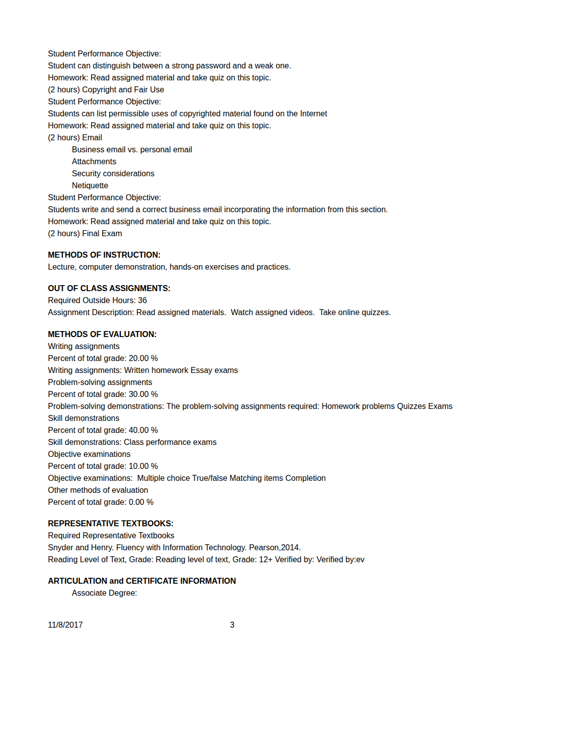Student Performance Objective:
Student can distinguish between a strong password and a weak one.
Homework: Read assigned material and take quiz on this topic.
(2 hours) Copyright and Fair Use
Student Performance Objective:
Students can list permissible uses of copyrighted material found on the Internet
Homework: Read assigned material and take quiz on this topic.
(2 hours) Email
Business email vs. personal email
Attachments
Security considerations
Netiquette
Student Performance Objective:
Students write and send a correct business email incorporating the information from this section.
Homework: Read assigned material and take quiz on this topic.
(2 hours) Final Exam
METHODS OF INSTRUCTION:
Lecture, computer demonstration, hands-on exercises and practices.
OUT OF CLASS ASSIGNMENTS:
Required Outside Hours: 36
Assignment Description: Read assigned materials. Watch assigned videos. Take online quizzes.
METHODS OF EVALUATION:
Writing assignments
Percent of total grade: 20.00 %
Writing assignments: Written homework Essay exams
Problem-solving assignments
Percent of total grade: 30.00 %
Problem-solving demonstrations: The problem-solving assignments required: Homework problems Quizzes Exams
Skill demonstrations
Percent of total grade: 40.00 %
Skill demonstrations: Class performance exams
Objective examinations
Percent of total grade: 10.00 %
Objective examinations: Multiple choice True/false Matching items Completion
Other methods of evaluation
Percent of total grade: 0.00 %
REPRESENTATIVE TEXTBOOKS:
Required Representative Textbooks
Snyder and Henry. Fluency with Information Technology. Pearson,2014.
Reading Level of Text, Grade: Reading level of text, Grade: 12+ Verified by: Verified by:ev
ARTICULATION and CERTIFICATE INFORMATION
Associate Degree:
11/8/2017 3